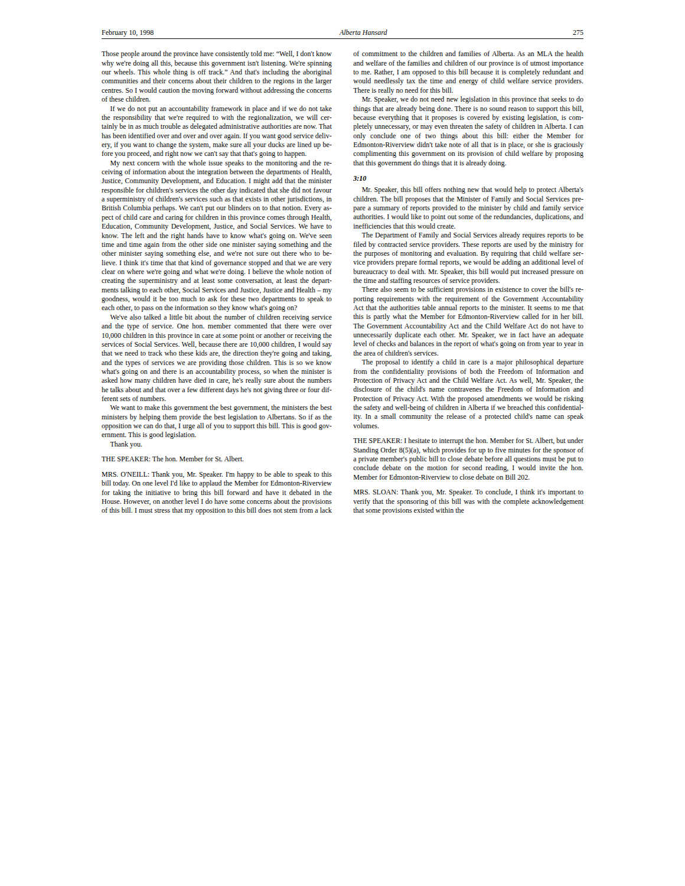February 10, 1998 Alberta Hansard 275
Those people around the province have consistently told me: “Well, I don't know why we're doing all this, because this government isn't listening. We're spinning our wheels. This whole thing is off track.” And that's including the aboriginal communities and their concerns about their children to the regions in the larger centres. So I would caution the moving forward without addressing the concerns of these children.
If we do not put an accountability framework in place and if we do not take the responsibility that we're required to with the regionalization, we will certainly be in as much trouble as delegated administrative authorities are now. That has been identified over and over and over again. If you want good service delivery, if you want to change the system, make sure all your ducks are lined up before you proceed, and right now we can't say that that's going to happen.
My next concern with the whole issue speaks to the monitoring and the receiving of information about the integration between the departments of Health, Justice, Community Development, and Education. I might add that the minister responsible for children's services the other day indicated that she did not favour a superministry of children's services such as that exists in other jurisdictions, in British Columbia perhaps. We can't put our blinders on to that notion. Every aspect of child care and caring for children in this province comes through Health, Education, Community Development, Justice, and Social Services. We have to know. The left and the right hands have to know what's going on. We've seen time and time again from the other side one minister saying something and the other minister saying something else, and we're not sure out there who to believe. I think it's time that that kind of governance stopped and that we are very clear on where we're going and what we're doing. I believe the whole notion of creating the superministry and at least some conversation, at least the departments talking to each other, Social Services and Justice, Justice and Health – my goodness, would it be too much to ask for these two departments to speak to each other, to pass on the information so they know what's going on?
We've also talked a little bit about the number of children receiving service and the type of service. One hon. member commented that there were over 10,000 children in this province in care at some point or another or receiving the services of Social Services. Well, because there are 10,000 children, I would say that we need to track who these kids are, the direction they're going and taking, and the types of services we are providing those children. This is so we know what's going on and there is an accountability process, so when the minister is asked how many children have died in care, he's really sure about the numbers he talks about and that over a few different days he's not giving three or four different sets of numbers.
We want to make this government the best government, the ministers the best ministers by helping them provide the best legislation to Albertans. So if as the opposition we can do that, I urge all of you to support this bill. This is good government. This is good legislation.
Thank you.
THE SPEAKER: The hon. Member for St. Albert.
MRS. O'NEILL: Thank you, Mr. Speaker. I'm happy to be able to speak to this bill today. On one level I'd like to applaud the Member for Edmonton-Riverview for taking the initiative to bring this bill forward and have it debated in the House. However, on another level I do have some concerns about the provisions of this bill. I must stress that my opposition to this bill does not stem from a lack of commitment to the children and families of Alberta. As an MLA the health and welfare of the families and children of our province is of utmost importance to me. Rather, I am opposed to this bill because it is completely redundant and would needlessly tax the time and energy of child welfare service providers. There is really no need for this bill.
Mr. Speaker, we do not need new legislation in this province that seeks to do things that are already being done. There is no sound reason to support this bill, because everything that it proposes is covered by existing legislation, is completely unnecessary, or may even threaten the safety of children in Alberta. I can only conclude one of two things about this bill: either the Member for Edmonton-Riverview didn't take note of all that is in place, or she is graciously complimenting this government on its provision of child welfare by proposing that this government do things that it is already doing.
3:10
Mr. Speaker, this bill offers nothing new that would help to protect Alberta's children. The bill proposes that the Minister of Family and Social Services prepare a summary of reports provided to the minister by child and family service authorities. I would like to point out some of the redundancies, duplications, and inefficiencies that this would create.
The Department of Family and Social Services already requires reports to be filed by contracted service providers. These reports are used by the ministry for the purposes of monitoring and evaluation. By requiring that child welfare service providers prepare formal reports, we would be adding an additional level of bureaucracy to deal with. Mr. Speaker, this bill would put increased pressure on the time and staffing resources of service providers.
There also seem to be sufficient provisions in existence to cover the bill's reporting requirements with the requirement of the Government Accountability Act that the authorities table annual reports to the minister. It seems to me that this is partly what the Member for Edmonton-Riverview called for in her bill. The Government Accountability Act and the Child Welfare Act do not have to unnecessarily duplicate each other. Mr. Speaker, we in fact have an adequate level of checks and balances in the report of what's going on from year to year in the area of children's services.
The proposal to identify a child in care is a major philosophical departure from the confidentiality provisions of both the Freedom of Information and Protection of Privacy Act and the Child Welfare Act. As well, Mr. Speaker, the disclosure of the child's name contravenes the Freedom of Information and Protection of Privacy Act. With the proposed amendments we would be risking the safety and well-being of children in Alberta if we breached this confidentiality. In a small community the release of a protected child's name can speak volumes.
THE SPEAKER: I hesitate to interrupt the hon. Member for St. Albert, but under Standing Order 8(5)(a), which provides for up to five minutes for the sponsor of a private member's public bill to close debate before all questions must be put to conclude debate on the motion for second reading, I would invite the hon. Member for Edmonton-Riverview to close debate on Bill 202.
MRS. SLOAN: Thank you, Mr. Speaker. To conclude, I think it's important to verify that the sponsoring of this bill was with the complete acknowledgement that some provisions existed within the